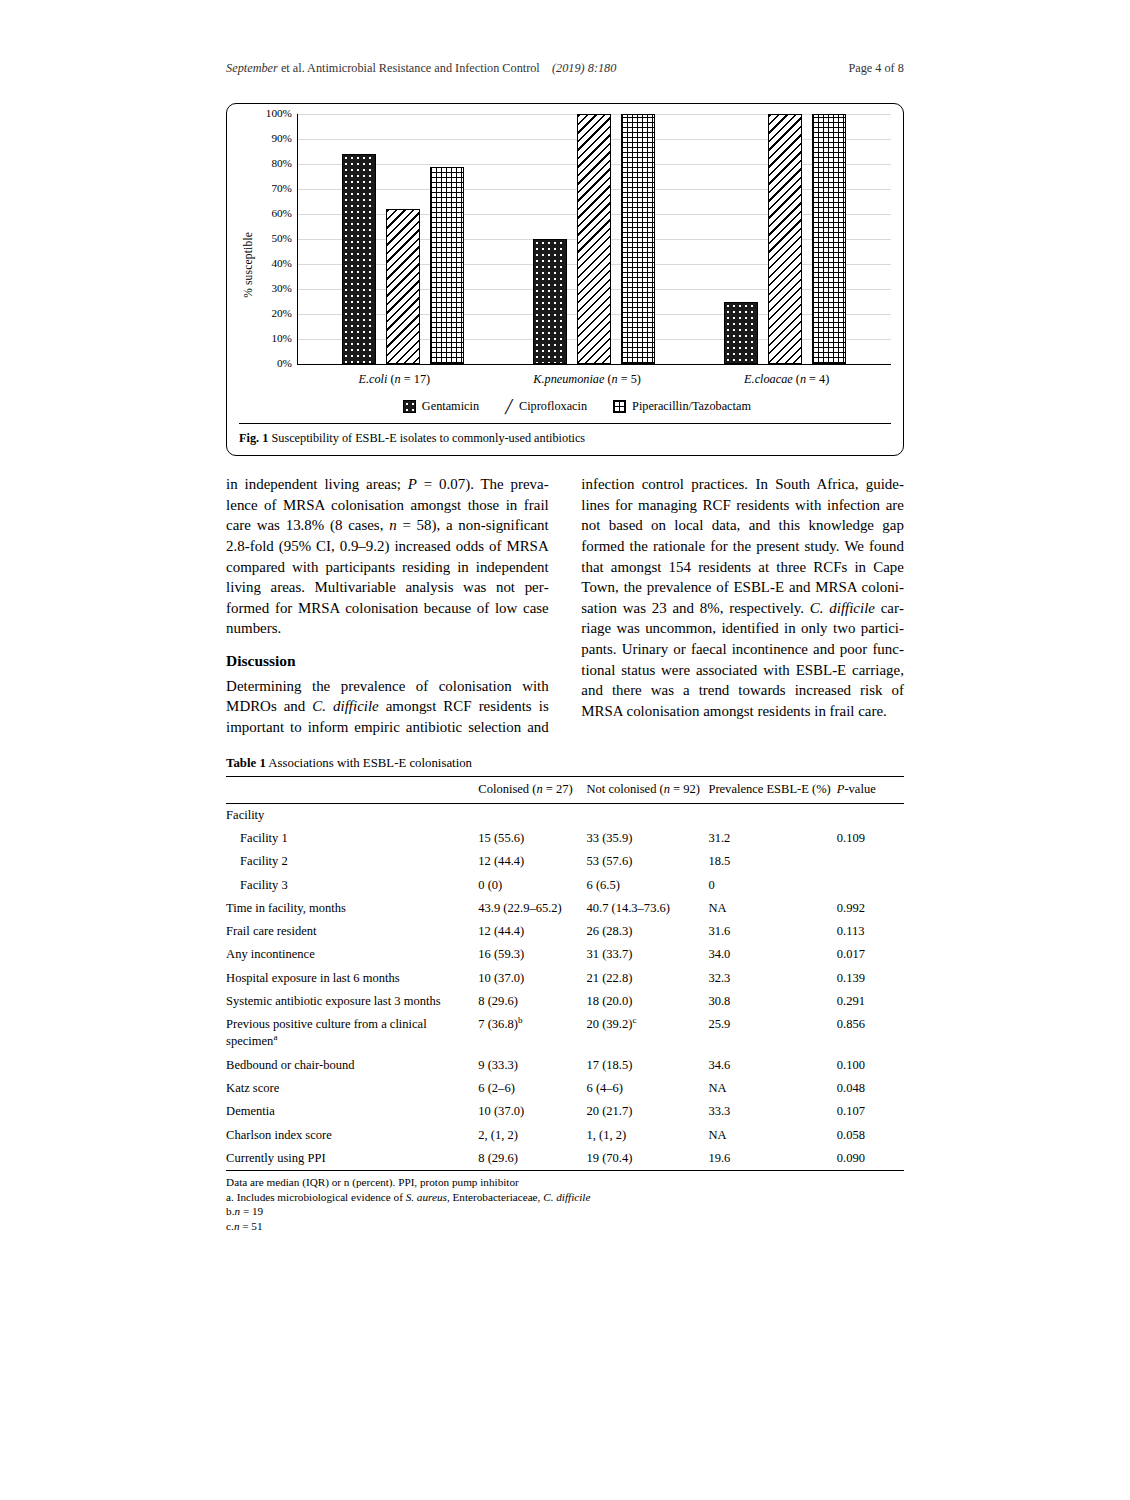September et al. Antimicrobial Resistance and Infection Control (2019) 8:180
Page 4 of 8
% susceptible
100%
90%
80%
70%
60%
50%
40%
30%
20%
10%
0%
E.coli (n = 17) K.pneumoniae (n = 5) E.cloacae (n = 4)
Gentamicin
╱Ciprofloxacin
Piperacillin/Tazobactam
Fig. 1 Susceptibility of ESBL-E isolates to commonly-used antibiotics
in independent living areas; P = 0.07). The prevalence of MRSA colonisation amongst those in frail care was 13.8% (8 cases, n = 58), a non-significant 2.8-fold (95% CI, 0.9–9.2) increased odds of MRSA compared with participants residing in independent living areas. Multivariable analysis was not performed for MRSA colonisation because of low case numbers.
Discussion
Determining the prevalence of colonisation with MDROs and C. difficile amongst RCF residents is important to inform empiric antibiotic selection and infection control practices. In South Africa, guidelines for managing RCF residents with infection are not based on local data, and this knowledge gap formed the rationale for the present study. We found that amongst 154 residents at three RCFs in Cape Town, the prevalence of ESBL-E and MRSA colonisation was 23 and 8%, respectively. C. difficile carriage was uncommon, identified in only two participants. Urinary or faecal incontinence and poor functional status were associated with ESBL-E carriage, and there was a trend towards increased risk of MRSA colonisation amongst residents in frail care.
Table 1 Associations with ESBL-E colonisation
| | Colonised ( n = 27) | Not colonised ( n = 92) | Prevalence ESBL-E (%) | P -value |
| --- | --- | --- | --- | --- |
| Facility | | | | |
| Facility 1 | 15 (55.6) | 33 (35.9) | 31.2 | 0.109 |
| Facility 2 | 12 (44.4) | 53 (57.6) | 18.5 | |
| Facility 3 | 0 (0) | 6 (6.5) | 0 | |
| Time in facility, months | 43.9 (22.9–65.2) | 40.7 (14.3–73.6) | NA | 0.992 |
| Frail care resident | 12 (44.4) | 26 (28.3) | 31.6 | 0.113 |
| Any incontinence | 16 (59.3) | 31 (33.7) | 34.0 | 0.017 |
| Hospital exposure in last 6 months | 10 (37.0) | 21 (22.8) | 32.3 | 0.139 |
| Systemic antibiotic exposure last 3 months | 8 (29.6) | 18 (20.0) | 30.8 | 0.291 |
| Previous positive culture from a clinical specimen a | 7 (36.8) b | 20 (39.2) c | 25.9 | 0.856 |
| Bedbound or chair-bound | 9 (33.3) | 17 (18.5) | 34.6 | 0.100 |
| Katz score | 6 (2–6) | 6 (4–6) | NA | 0.048 |
| Dementia | 10 (37.0) | 20 (21.7) | 33.3 | 0.107 |
| Charlson index score | 2, (1, 2) | 1, (1, 2) | NA | 0.058 |
| Currently using PPI | 8 (29.6) | 19 (70.4) | 19.6 | 0.090 |
Data are median (IQR) or n (percent). PPI, proton pump inhibitor
a. Includes microbiological evidence of S. aureus, Enterobacteriaceae, C. difficile
b.n = 19
c.n = 51